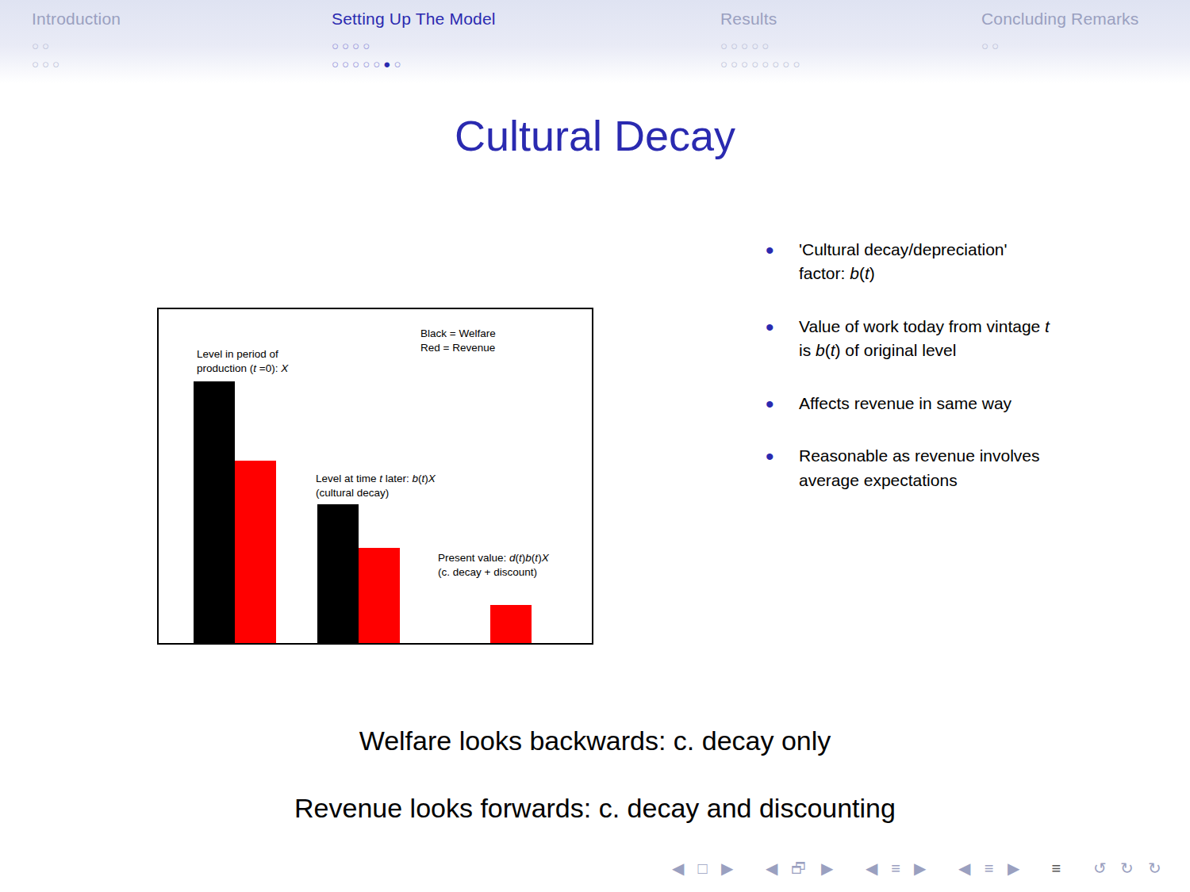Introduction
○○
○○○
Setting Up The Model
○○○○
○○○○○●○
Results
○○○○○
○○○○○○○○
Concluding Remarks
○○
Cultural Decay
Black = Welfare
Red = Revenue
Level in period of
production (t =0): X
Level at time t later: b(t)X
(cultural decay)
Present value: d(t)b(t)X
(c. decay + discount)
'Cultural decay/depreciation'
factor: b(t)
Value of work today from vintage t
is b(t) of original level
Affects revenue in same way
Reasonable as revenue involves
average expectations
Welfare looks backwards: c. decay only
Revenue looks forwards: c. decay and discounting
◀ □ ▶ ◀ 🗗 ▶ ◀ ≡ ▶ ◀ ≡ ▶ ≡ ↺ ↻ ↻